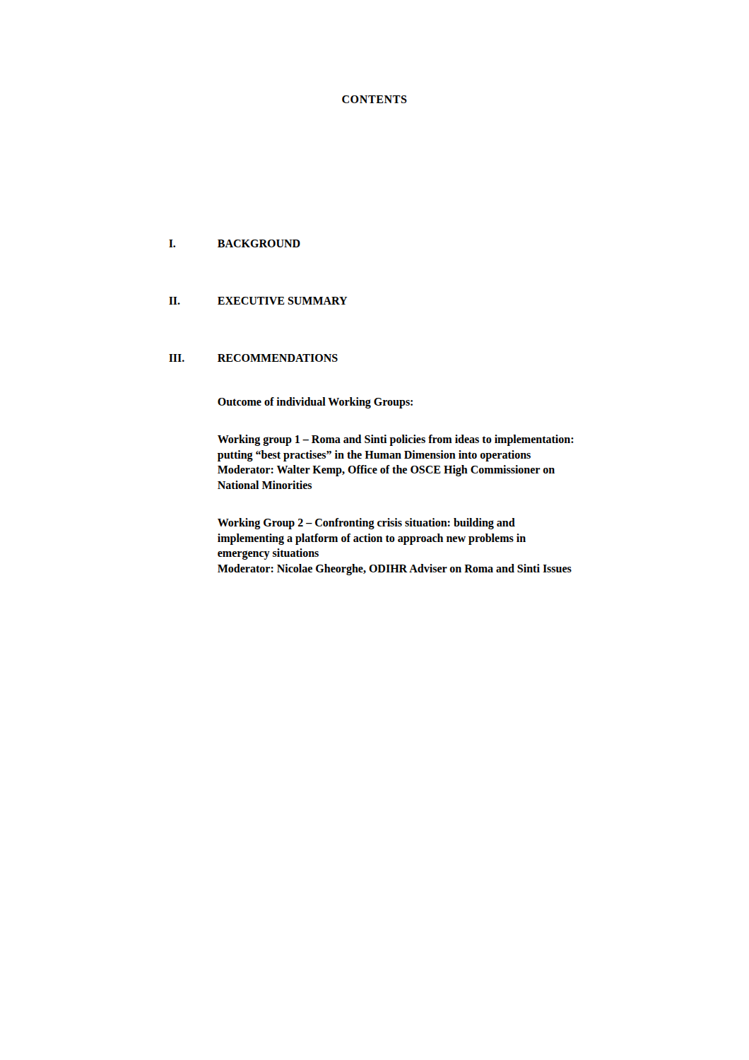CONTENTS
I.
BACKGROUND
II.
EXECUTIVE SUMMARY
III.
RECOMMENDATIONS
Outcome of individual Working Groups:
Working group 1 – Roma and Sinti policies from ideas to implementation: putting “best practises” in the Human Dimension into operations
Moderator: Walter Kemp, Office of the OSCE High Commissioner on National Minorities
Working Group 2 – Confronting crisis situation: building and implementing a platform of action to approach new problems in emergency situations
Moderator: Nicolae Gheorghe, ODIHR Adviser on Roma and Sinti Issues